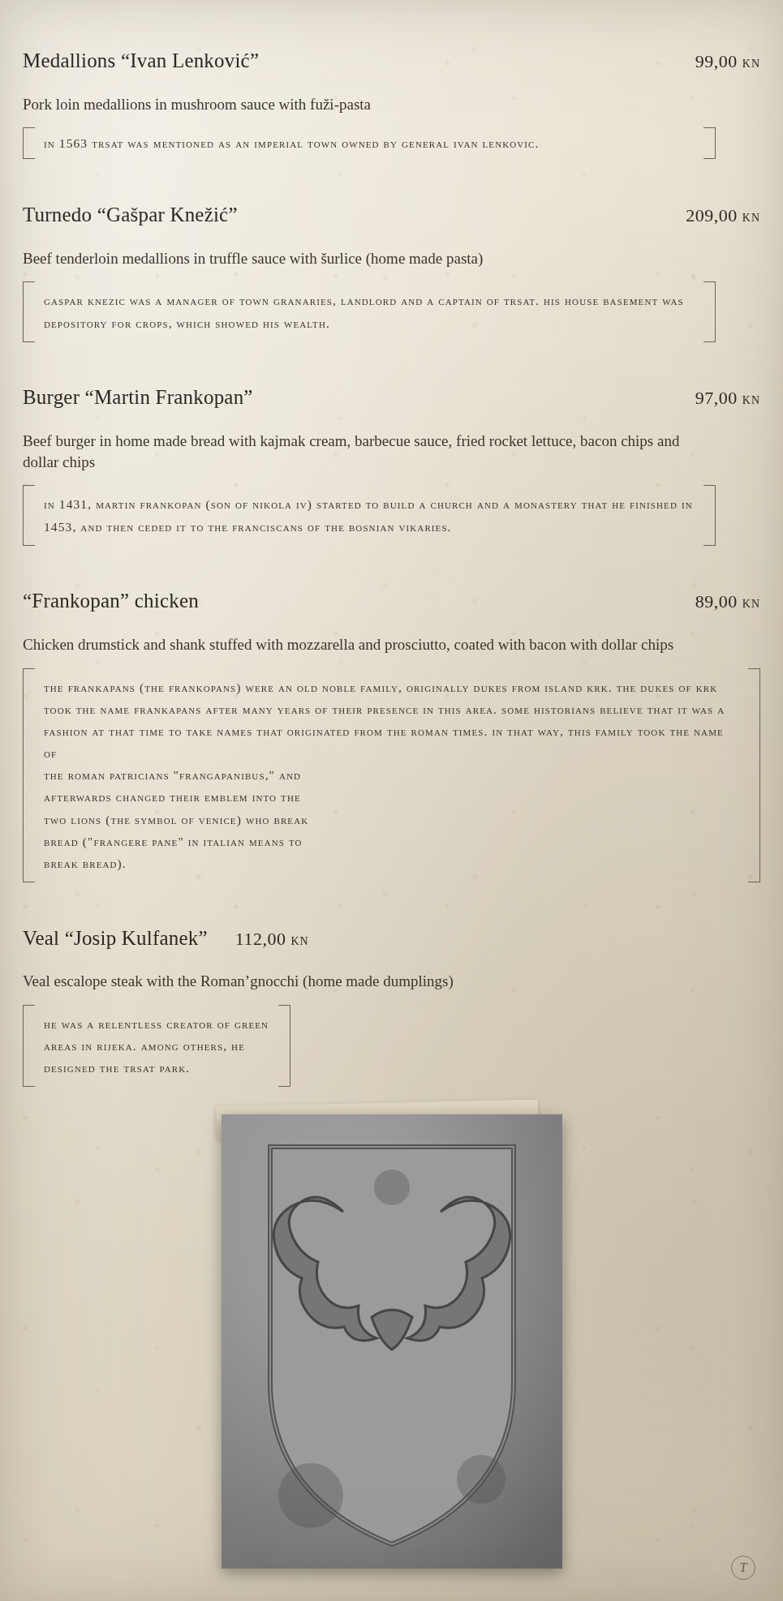Medallions “Ivan Lenković”
99,00 KN
Pork loin medallions in mushroom sauce with fuži-pasta
in 1563 trsat was mentioned as an imperial town owned by general ivan lenkovic.
Turnedo “Gašpar Knežić”
209,00 KN
Beef tenderloin medallions in truffle sauce with šurlice (home made pasta)
gaspar knezic was a manager of town granaries, landlord and a captain of trsat. his house basement was depository for crops, which showed his wealth.
Burger “Martin Frankopan”
97,00 KN
Beef burger in home made bread with kajmak cream, barbecue sauce, fried rocket lettuce, bacon chips and dollar chips
in 1431, martin frankopan (son of nikola iv) started to build a church and a monastery that he finished in 1453, and then ceded it to the franciscans of the bosnian vikaries.
“Frankopan” chicken
89,00 KN
Chicken drumstick and shank stuffed with mozzarella and prosciutto, coated with bacon with dollar chips
the frankapans (the frankopans) were an old noble family, originally dukes from island krk. the dukes of krk took the name frankapans after many years of their presence in this area. some historians believe that it was a fashion at that time to take names that originated from the roman times. in that way, this family took the name of the roman patricians "frangapanibus," and afterwards changed their emblem into the two lions (the symbol of venice) who break bread ("frangere pane" in italian means to break bread).
Veal “Josip Kulfanek”
112,00 KN
Veal escalope steak with the Roman’gnocchi (home made dumplings)
he was a relentless creator of green areas in rijeka. among others, he designed the trsat park.
the frankopan family emblem
T